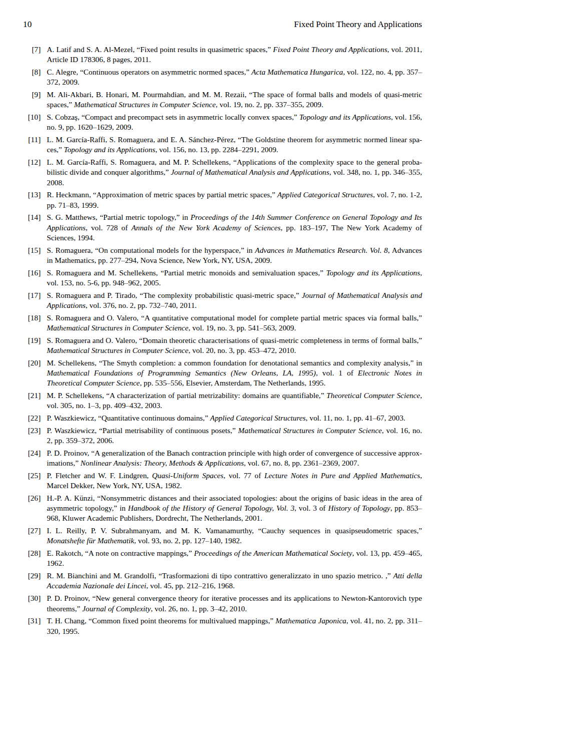10 Fixed Point Theory and Applications
[7] A. Latif and S. A. Al-Mezel, “Fixed point results in quasimetric spaces,” Fixed Point Theory and Applications, vol. 2011, Article ID 178306, 8 pages, 2011.
[8] C. Alegre, “Continuous operators on asymmetric normed spaces,” Acta Mathematica Hungarica, vol. 122, no. 4, pp. 357–372, 2009.
[9] M. Ali-Akbari, B. Honari, M. Pourmahdian, and M. M. Rezaii, “The space of formal balls and models of quasi-metric spaces,” Mathematical Structures in Computer Science, vol. 19, no. 2, pp. 337–355, 2009.
[10] S. Cobzaş, “Compact and precompact sets in asymmetric locally convex spaces,” Topology and its Applications, vol. 156, no. 9, pp. 1620–1629, 2009.
[11] L. M. García-Raffi, S. Romaguera, and E. A. Sánchez-Pérez, “The Goldstine theorem for asymmetric normed linear spaces,” Topology and its Applications, vol. 156, no. 13, pp. 2284–2291, 2009.
[12] L. M. García-Raffi, S. Romaguera, and M. P. Schellekens, “Applications of the complexity space to the general probabilistic divide and conquer algorithms,” Journal of Mathematical Analysis and Applications, vol. 348, no. 1, pp. 346–355, 2008.
[13] R. Heckmann, “Approximation of metric spaces by partial metric spaces,” Applied Categorical Structures, vol. 7, no. 1-2, pp. 71–83, 1999.
[14] S. G. Matthews, “Partial metric topology,” in Proceedings of the 14th Summer Conference on General Topology and Its Applications, vol. 728 of Annals of the New York Academy of Sciences, pp. 183–197, The New York Academy of Sciences, 1994.
[15] S. Romaguera, “On computational models for the hyperspace,” in Advances in Mathematics Research. Vol. 8, Advances in Mathematics, pp. 277–294, Nova Science, New York, NY, USA, 2009.
[16] S. Romaguera and M. Schellekens, “Partial metric monoids and semivaluation spaces,” Topology and its Applications, vol. 153, no. 5-6, pp. 948–962, 2005.
[17] S. Romaguera and P. Tirado, “The complexity probabilistic quasi-metric space,” Journal of Mathematical Analysis and Applications, vol. 376, no. 2, pp. 732–740, 2011.
[18] S. Romaguera and O. Valero, “A quantitative computational model for complete partial metric spaces via formal balls,” Mathematical Structures in Computer Science, vol. 19, no. 3, pp. 541–563, 2009.
[19] S. Romaguera and O. Valero, “Domain theoretic characterisations of quasi-metric completeness in terms of formal balls,” Mathematical Structures in Computer Science, vol. 20, no. 3, pp. 453–472, 2010.
[20] M. Schellekens, “The Smyth completion: a common foundation for denotational semantics and complexity analysis,” in Mathematical Foundations of Programming Semantics (New Orleans, LA, 1995), vol. 1 of Electronic Notes in Theoretical Computer Science, pp. 535–556, Elsevier, Amsterdam, The Netherlands, 1995.
[21] M. P. Schellekens, “A characterization of partial metrizability: domains are quantifiable,” Theoretical Computer Science, vol. 305, no. 1–3, pp. 409–432, 2003.
[22] P. Waszkiewicz, “Quantitative continuous domains,” Applied Categorical Structures, vol. 11, no. 1, pp. 41–67, 2003.
[23] P. Waszkiewicz, “Partial metrisability of continuous posets,” Mathematical Structures in Computer Science, vol. 16, no. 2, pp. 359–372, 2006.
[24] P. D. Proinov, “A generalization of the Banach contraction principle with high order of convergence of successive approximations,” Nonlinear Analysis: Theory, Methods & Applications, vol. 67, no. 8, pp. 2361–2369, 2007.
[25] P. Fletcher and W. F. Lindgren, Quasi-Uniform Spaces, vol. 77 of Lecture Notes in Pure and Applied Mathematics, Marcel Dekker, New York, NY, USA, 1982.
[26] H.-P. A. Künzi, “Nonsymmetric distances and their associated topologies: about the origins of basic ideas in the area of asymmetric topology,” in Handbook of the History of General Topology, Vol. 3, vol. 3 of History of Topology, pp. 853–968, Kluwer Academic Publishers, Dordrecht, The Netherlands, 2001.
[27] I. L. Reilly, P. V. Subrahmanyam, and M. K. Vamanamurthy, “Cauchy sequences in quasipseudometric spaces,” Monatshefte für Mathematik, vol. 93, no. 2, pp. 127–140, 1982.
[28] E. Rakotch, “A note on contractive mappings,” Proceedings of the American Mathematical Society, vol. 13, pp. 459–465, 1962.
[29] R. M. Bianchini and M. Grandolfi, “Trasformazioni di tipo contrattivo generalizzato in uno spazio metrico. ,” Atti della Accademia Nazionale dei Lincei, vol. 45, pp. 212–216, 1968.
[30] P. D. Proinov, “New general convergence theory for iterative processes and its applications to Newton-Kantorovich type theorems,” Journal of Complexity, vol. 26, no. 1, pp. 3–42, 2010.
[31] T. H. Chang, “Common fixed point theorems for multivalued mappings,” Mathematica Japonica, vol. 41, no. 2, pp. 311–320, 1995.